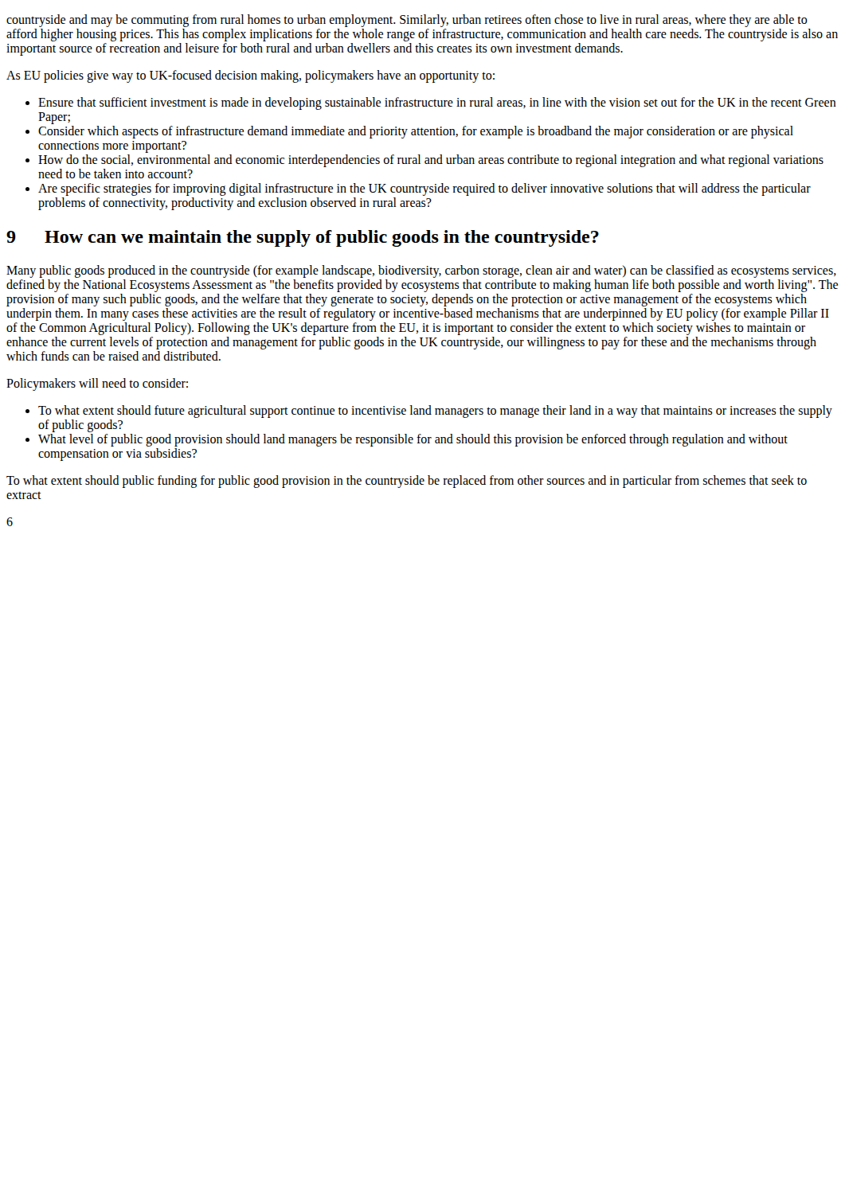countryside and may be commuting from rural homes to urban employment. Similarly, urban retirees often chose to live in rural areas, where they are able to afford higher housing prices. This has complex implications for the whole range of infrastructure, communication and health care needs. The countryside is also an important source of recreation and leisure for both rural and urban dwellers and this creates its own investment demands.
As EU policies give way to UK-focused decision making, policymakers have an opportunity to:
Ensure that sufficient investment is made in developing sustainable infrastructure in rural areas, in line with the vision set out for the UK in the recent Green Paper;
Consider which aspects of infrastructure demand immediate and priority attention, for example is broadband the major consideration or are physical connections more important?
How do the social, environmental and economic interdependencies of rural and urban areas contribute to regional integration and what regional variations need to be taken into account?
Are specific strategies for improving digital infrastructure in the UK countryside required to deliver innovative solutions that will address the particular problems of connectivity, productivity and exclusion observed in rural areas?
9 How can we maintain the supply of public goods in the countryside?
Many public goods produced in the countryside (for example landscape, biodiversity, carbon storage, clean air and water) can be classified as ecosystems services, defined by the National Ecosystems Assessment as "the benefits provided by ecosystems that contribute to making human life both possible and worth living". The provision of many such public goods, and the welfare that they generate to society, depends on the protection or active management of the ecosystems which underpin them. In many cases these activities are the result of regulatory or incentive-based mechanisms that are underpinned by EU policy (for example Pillar II of the Common Agricultural Policy). Following the UK's departure from the EU, it is important to consider the extent to which society wishes to maintain or enhance the current levels of protection and management for public goods in the UK countryside, our willingness to pay for these and the mechanisms through which funds can be raised and distributed.
Policymakers will need to consider:
To what extent should future agricultural support continue to incentivise land managers to manage their land in a way that maintains or increases the supply of public goods?
What level of public good provision should land managers be responsible for and should this provision be enforced through regulation and without compensation or via subsidies?
To what extent should public funding for public good provision in the countryside be replaced from other sources and in particular from schemes that seek to extract
6